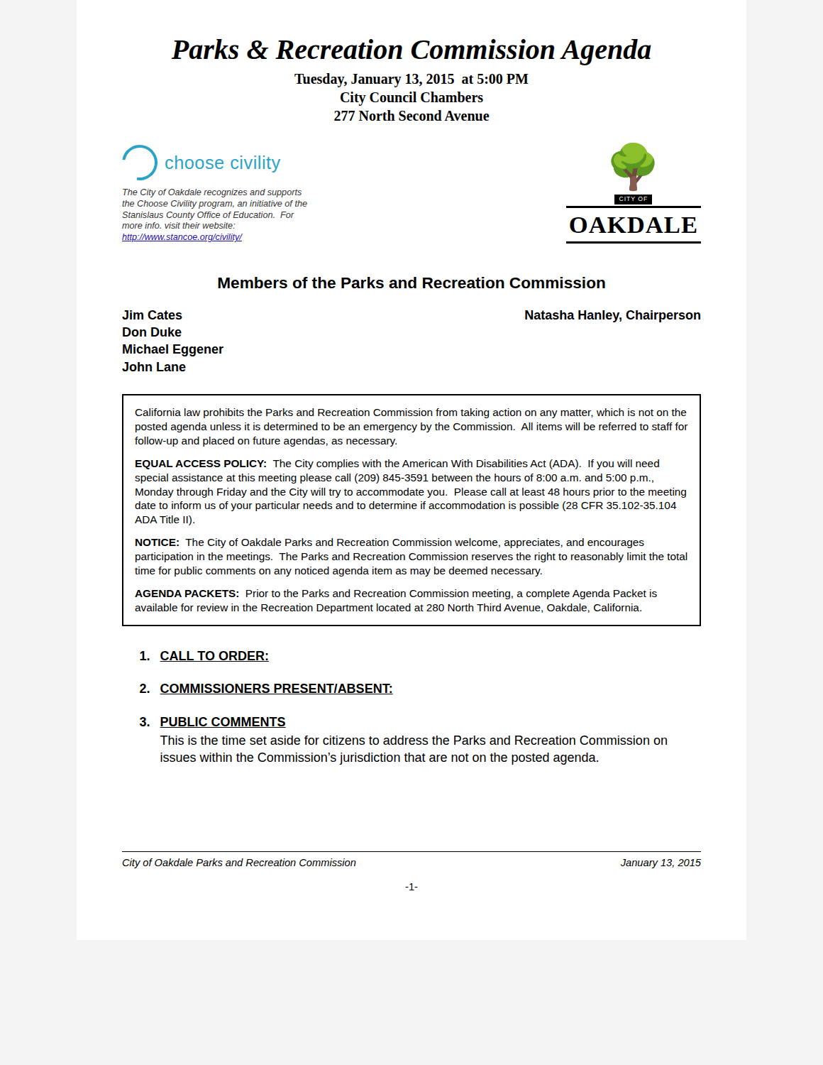Parks & Recreation Commission Agenda
Tuesday, January 13, 2015 at 5:00 PM
City Council Chambers
277 North Second Avenue
choose civility
The City of Oakdale recognizes and supports
the Choose Civility program, an initiative of the
Stanislaus County Office of Education. For
more info. visit their website:
http://www.stancoe.org/civility/
🌳
CITY OF
OAKDALE
Members of the Parks and Recreation Commission
| Jim Cates | Natasha Hanley, Chairperson |
| Don Duke | |
| Michael Eggener | |
| John Lane | |
California law prohibits the Parks and Recreation Commission from taking action on any matter, which is not on the posted agenda unless it is determined to be an emergency by the Commission. All items will be referred to staff for follow-up and placed on future agendas, as necessary.
EQUAL ACCESS POLICY: The City complies with the American With Disabilities Act (ADA). If you will need special assistance at this meeting please call (209) 845-3591 between the hours of 8:00 a.m. and 5:00 p.m., Monday through Friday and the City will try to accommodate you. Please call at least 48 hours prior to the meeting date to inform us of your particular needs and to determine if accommodation is possible (28 CFR 35.102-35.104 ADA Title II).
NOTICE: The City of Oakdale Parks and Recreation Commission welcome, appreciates, and encourages participation in the meetings. The Parks and Recreation Commission reserves the right to reasonably limit the total time for public comments on any noticed agenda item as may be deemed necessary.
AGENDA PACKETS: Prior to the Parks and Recreation Commission meeting, a complete Agenda Packet is available for review in the Recreation Department located at 280 North Third Avenue, Oakdale, California.
CALL TO ORDER:
COMMISSIONERS PRESENT/ABSENT:
PUBLIC COMMENTS
This is the time set aside for citizens to address the Parks and Recreation Commission on issues within the Commission’s jurisdiction that are not on the posted agenda.
City of Oakdale Parks and Recreation Commission January 13, 2015
-1-